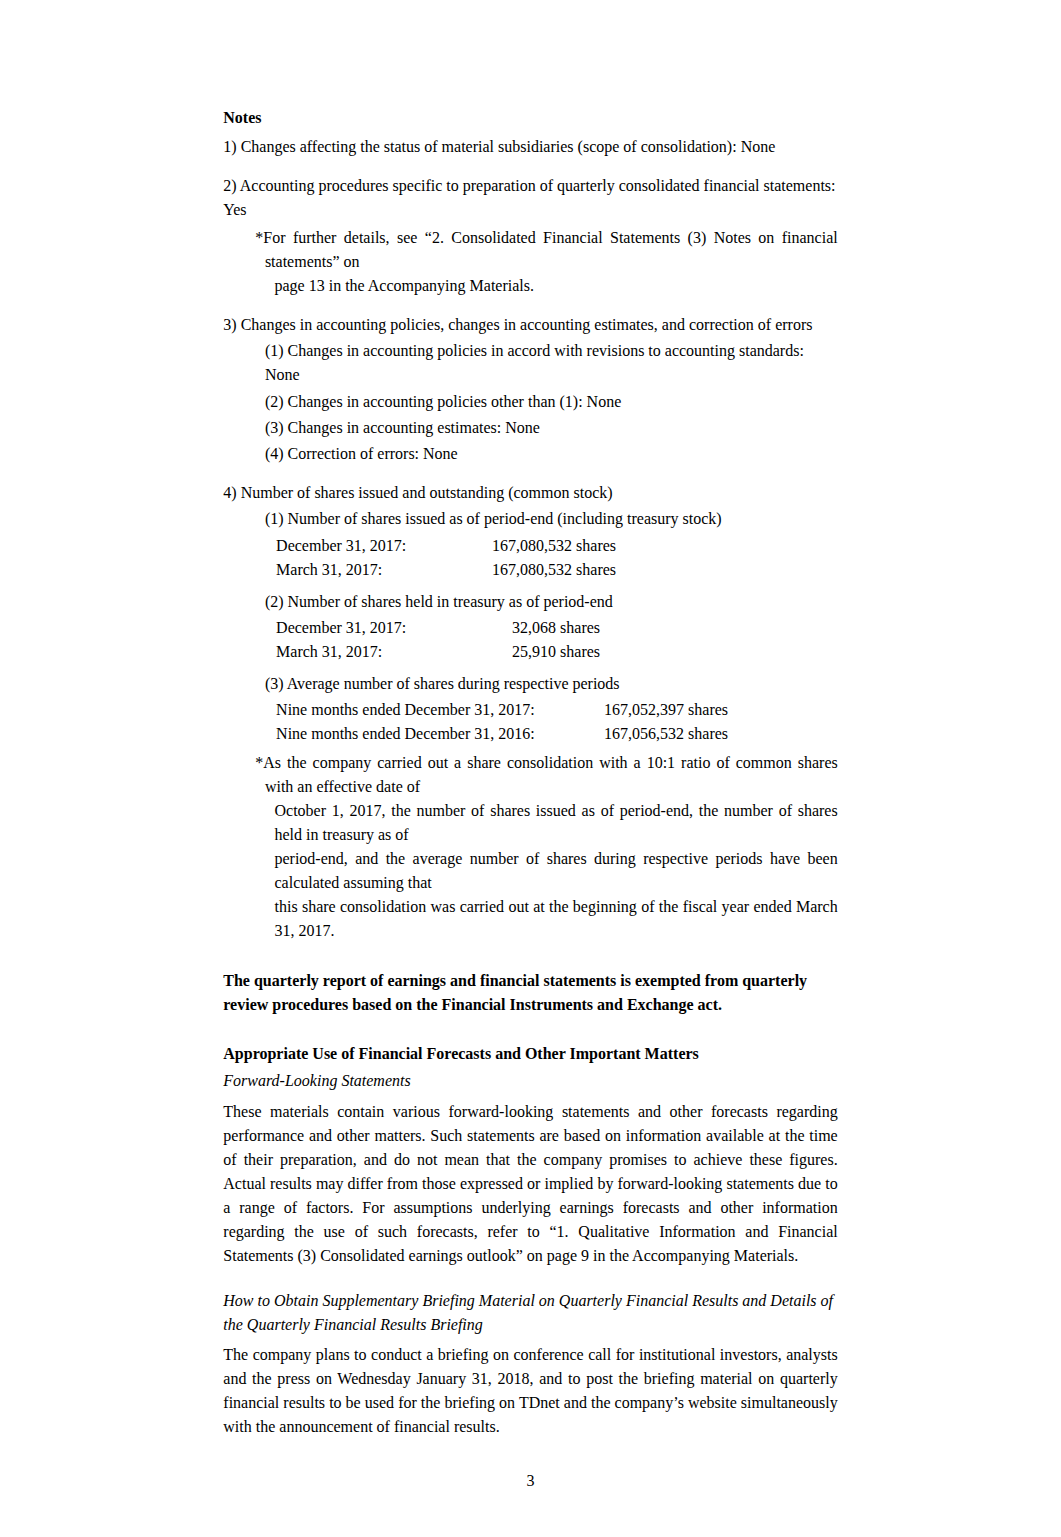Notes
1) Changes affecting the status of material subsidiaries (scope of consolidation): None
2) Accounting procedures specific to preparation of quarterly consolidated financial statements: Yes
*For further details, see “2. Consolidated Financial Statements (3) Notes on financial statements” on
page 13 in the Accompanying Materials.
3) Changes in accounting policies, changes in accounting estimates, and correction of errors
(1) Changes in accounting policies in accord with revisions to accounting standards: None
(2) Changes in accounting policies other than (1): None
(3) Changes in accounting estimates: None
(4) Correction of errors: None
4) Number of shares issued and outstanding (common stock)
(1) Number of shares issued as of period-end (including treasury stock)
December 31, 2017: 167,080,532 shares
March 31, 2017: 167,080,532 shares
(2) Number of shares held in treasury as of period-end
December 31, 2017: 32,068 shares
March 31, 2017: 25,910 shares
(3) Average number of shares during respective periods
Nine months ended December 31, 2017: 167,052,397 shares
Nine months ended December 31, 2016: 167,056,532 shares
*As the company carried out a share consolidation with a 10:1 ratio of common shares with an effective date of
October 1, 2017, the number of shares issued as of period-end, the number of shares held in treasury as of
period-end, and the average number of shares during respective periods have been calculated assuming that
this share consolidation was carried out at the beginning of the fiscal year ended March 31, 2017.
The quarterly report of earnings and financial statements is exempted from quarterly review procedures based on the Financial Instruments and Exchange act.
Appropriate Use of Financial Forecasts and Other Important Matters
Forward-Looking Statements
These materials contain various forward-looking statements and other forecasts regarding performance and other matters. Such statements are based on information available at the time of their preparation, and do not mean that the company promises to achieve these figures. Actual results may differ from those expressed or implied by forward-looking statements due to a range of factors. For assumptions underlying earnings forecasts and other information regarding the use of such forecasts, refer to “1. Qualitative Information and Financial Statements (3) Consolidated earnings outlook” on page 9 in the Accompanying Materials.
How to Obtain Supplementary Briefing Material on Quarterly Financial Results and Details of the Quarterly Financial Results Briefing
The company plans to conduct a briefing on conference call for institutional investors, analysts and the press on Wednesday January 31, 2018, and to post the briefing material on quarterly financial results to be used for the briefing on TDnet and the company’s website simultaneously with the announcement of financial results.
3